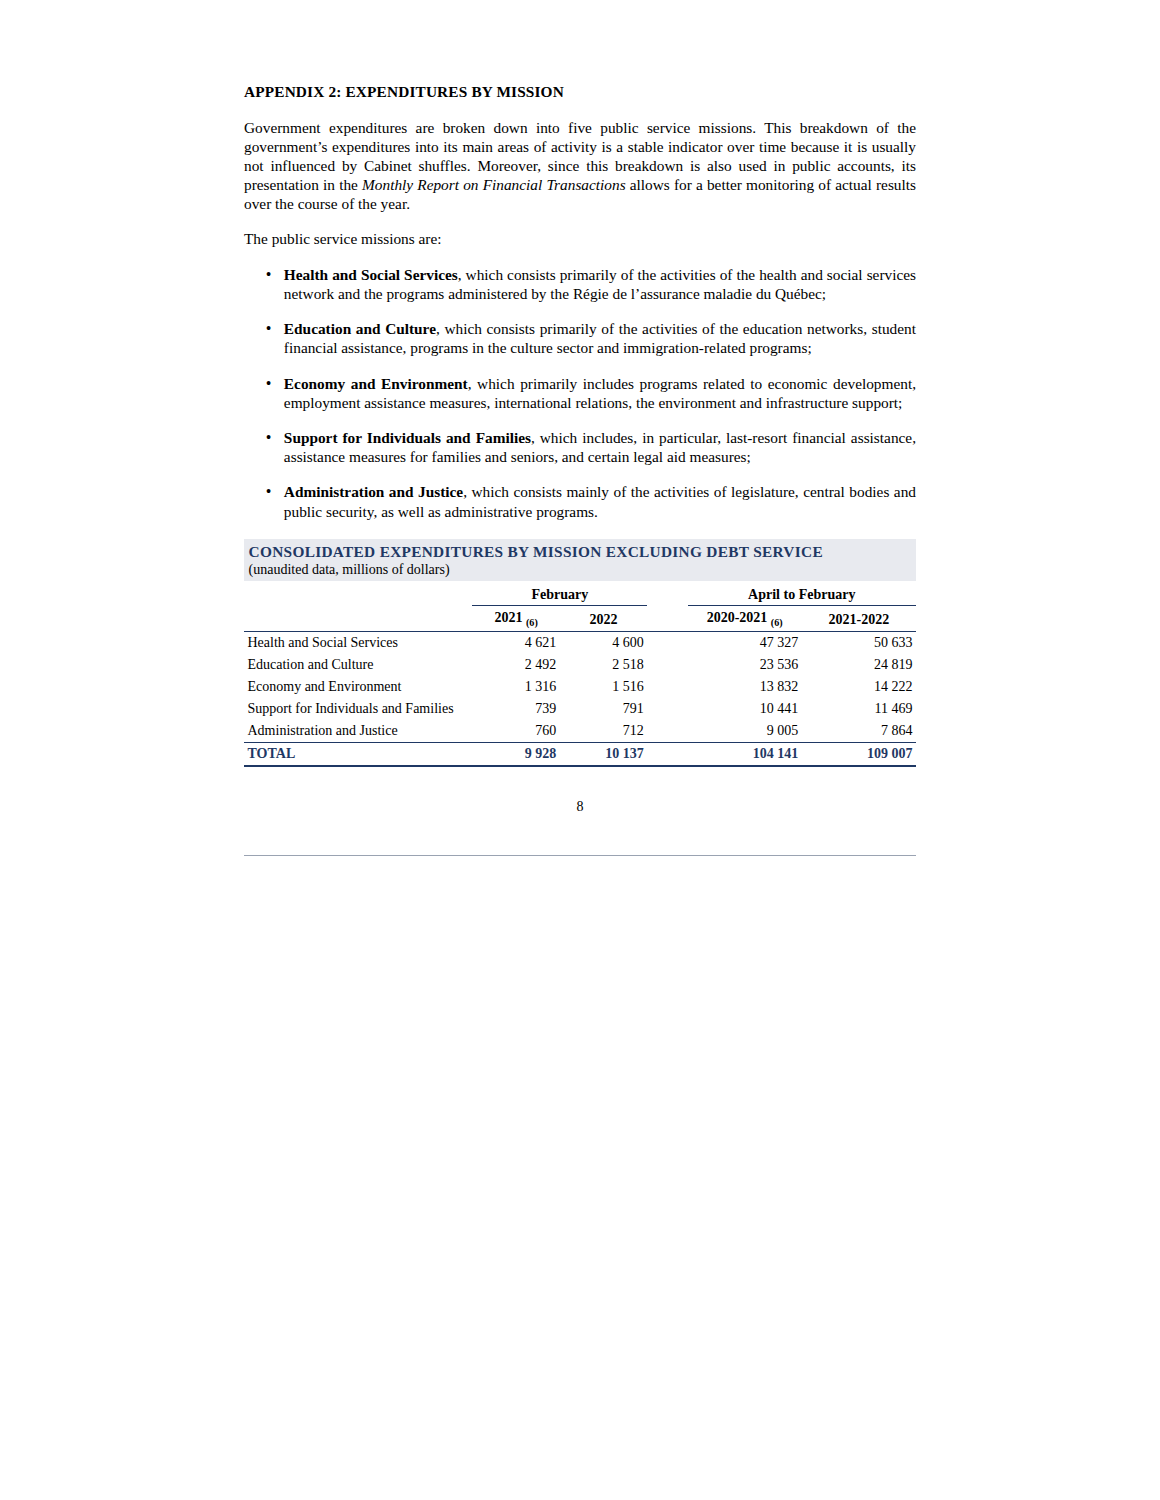APPENDIX 2: EXPENDITURES BY MISSION
Government expenditures are broken down into five public service missions. This breakdown of the government’s expenditures into its main areas of activity is a stable indicator over time because it is usually not influenced by Cabinet shuffles. Moreover, since this breakdown is also used in public accounts, its presentation in the Monthly Report on Financial Transactions allows for a better monitoring of actual results over the course of the year.
The public service missions are:
Health and Social Services, which consists primarily of the activities of the health and social services network and the programs administered by the Régie de l’assurance maladie du Québec;
Education and Culture, which consists primarily of the activities of the education networks, student financial assistance, programs in the culture sector and immigration-related programs;
Economy and Environment, which primarily includes programs related to economic development, employment assistance measures, international relations, the environment and infrastructure support;
Support for Individuals and Families, which includes, in particular, last-resort financial assistance, assistance measures for families and seniors, and certain legal aid measures;
Administration and Justice, which consists mainly of the activities of legislature, central bodies and public security, as well as administrative programs.
CONSOLIDATED EXPENDITURES BY MISSION EXCLUDING DEBT SERVICE
(unaudited data, millions of dollars)
| | February | | April to February |
| --- | --- | --- | --- |
| | 2021 (6) | 2022 | | 2020-2021 (6) | 2021-2022 |
| Health and Social Services | 4 621 | 4 600 | | 47 327 | 50 633 |
| Education and Culture | 2 492 | 2 518 | | 23 536 | 24 819 |
| Economy and Environment | 1 316 | 1 516 | | 13 832 | 14 222 |
| Support for Individuals and Families | 739 | 791 | | 10 441 | 11 469 |
| Administration and Justice | 760 | 712 | | 9 005 | 7 864 |
| TOTAL | 9 928 | 10 137 | | 104 141 | 109 007 |
8